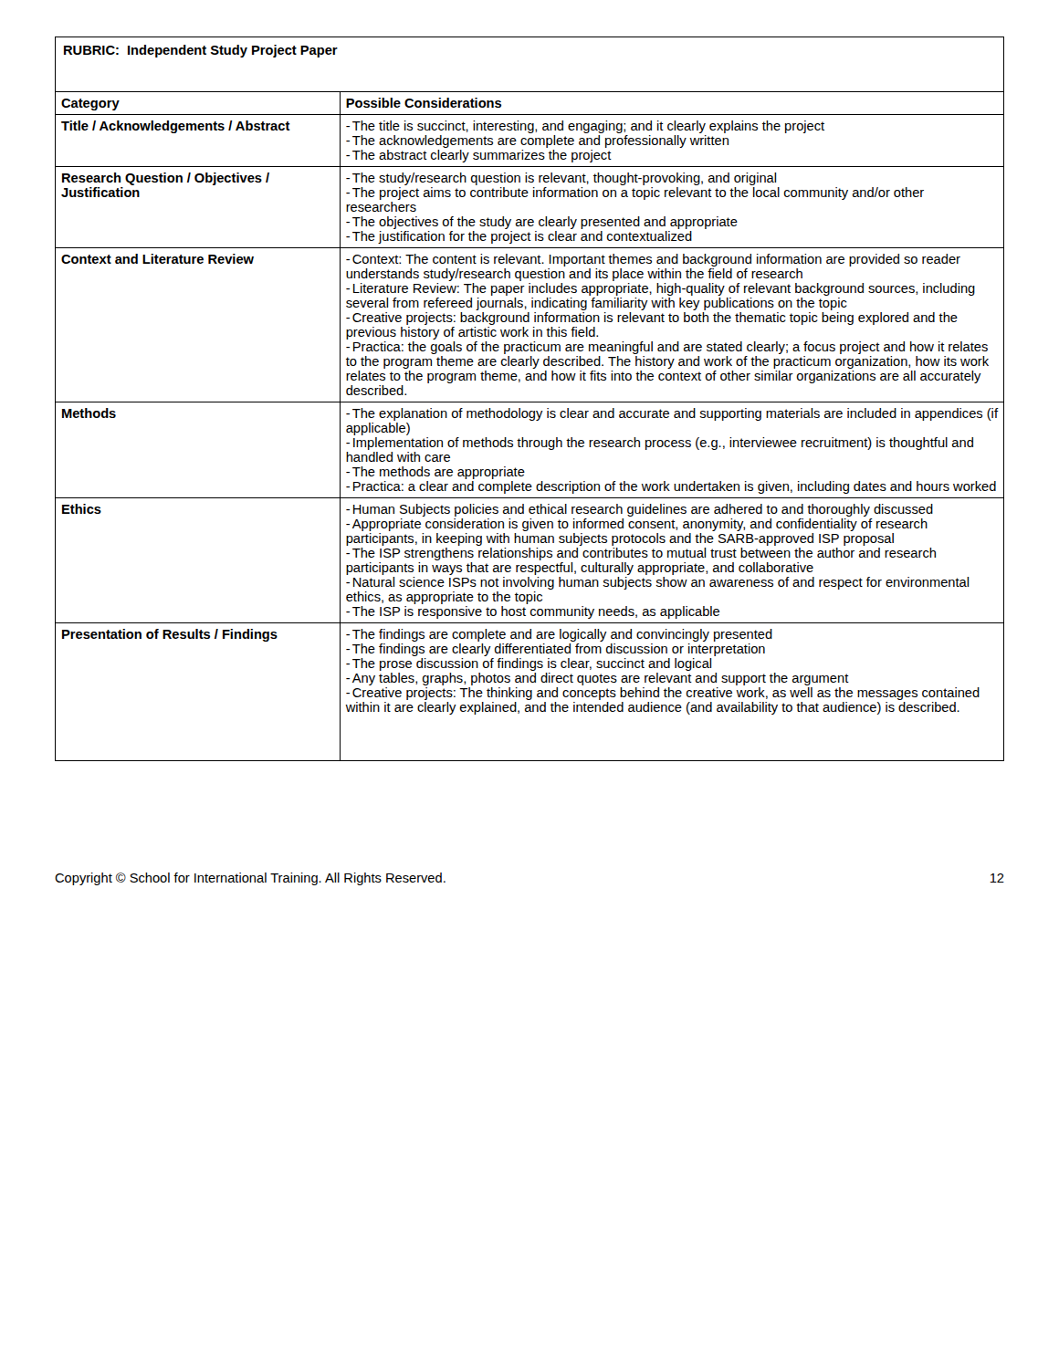RUBRIC: Independent Study Project Paper
| Category | Possible Considerations |
| --- | --- |
| Title / Acknowledgements / Abstract | The title is succinct, interesting, and engaging; and it clearly explains the project The acknowledgements are complete and professionally written The abstract clearly summarizes the project |
| Research Question / Objectives / Justification | The study/research question is relevant, thought-provoking, and original The project aims to contribute information on a topic relevant to the local community and/or other researchers The objectives of the study are clearly presented and appropriate The justification for the project is clear and contextualized |
| Context and Literature Review | Context: The content is relevant. Important themes and background information are provided so reader understands study/research question and its place within the field of research Literature Review: The paper includes appropriate, high-quality of relevant background sources, including several from refereed journals, indicating familiarity with key publications on the topic Creative projects: background information is relevant to both the thematic topic being explored and the previous history of artistic work in this field. Practica: the goals of the practicum are meaningful and are stated clearly; a focus project and how it relates to the program theme are clearly described. The history and work of the practicum organization, how its work relates to the program theme, and how it fits into the context of other similar organizations are all accurately described. |
| Methods | The explanation of methodology is clear and accurate and supporting materials are included in appendices (if applicable) Implementation of methods through the research process (e.g., interviewee recruitment) is thoughtful and handled with care The methods are appropriate Practica: a clear and complete description of the work undertaken is given, including dates and hours worked |
| Ethics | Human Subjects policies and ethical research guidelines are adhered to and thoroughly discussed Appropriate consideration is given to informed consent, anonymity, and confidentiality of research participants, in keeping with human subjects protocols and the SARB-approved ISP proposal The ISP strengthens relationships and contributes to mutual trust between the author and research participants in ways that are respectful, culturally appropriate, and collaborative Natural science ISPs not involving human subjects show an awareness of and respect for environmental ethics, as appropriate to the topic The ISP is responsive to host community needs, as applicable |
| Presentation of Results / Findings | The findings are complete and are logically and convincingly presented The findings are clearly differentiated from discussion or interpretation The prose discussion of findings is clear, succinct and logical Any tables, graphs, photos and direct quotes are relevant and support the argument Creative projects: The thinking and concepts behind the creative work, as well as the messages contained within it are clearly explained, and the intended audience (and availability to that audience) is described. |
Copyright © School for International Training. All Rights Reserved. 12